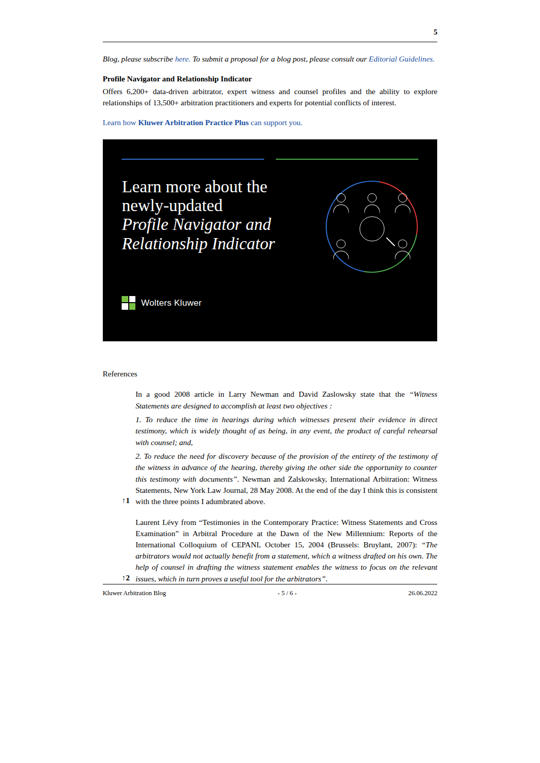5
Blog, please subscribe here. To submit a proposal for a blog post, please consult our Editorial Guidelines.
Profile Navigator and Relationship Indicator
Offers 6,200+ data-driven arbitrator, expert witness and counsel profiles and the ability to explore relationships of 13,500+ arbitration practitioners and experts for potential conflicts of interest.
Learn how Kluwer Arbitration Practice Plus can support you.
Learn more about the
newly-updated
Profile Navigator and
Relationship Indicator
Wolters Kluwer
References
↑1
In a good 2008 article in Larry Newman and David Zaslowsky state that the “Witness Statements are designed to accomplish at least two objectives :
1. To reduce the time in hearings during which witnesses present their evidence in direct testimony, which is widely thought of as being, in any event, the product of careful rehearsal with counsel; and,
2. To reduce the need for discovery because of the provision of the entirety of the testimony of the witness in advance of the hearing, thereby giving the other side the opportunity to counter this testimony with documents”. Newman and Zalskowsky, International Arbitration: Witness Statements, New York Law Journal, 28 May 2008. At the end of the day I think this is consistent with the three points I adumbrated above.
↑2
Laurent Lévy from “Testimonies in the Contemporary Practice: Witness Statements and Cross Examination” in Arbitral Procedure at the Dawn of the New Millennium: Reports of the International Colloquium of CEPANI, October 15, 2004 (Brussels: Bruylant, 2007): “The arbitrators would not actually benefit from a statement, which a witness drafted on his own. The help of counsel in drafting the witness statement enables the witness to focus on the relevant issues, which in turn proves a useful tool for the arbitrators”.
Kluwer Arbitration Blog
- 5 / 6 -
26.06.2022